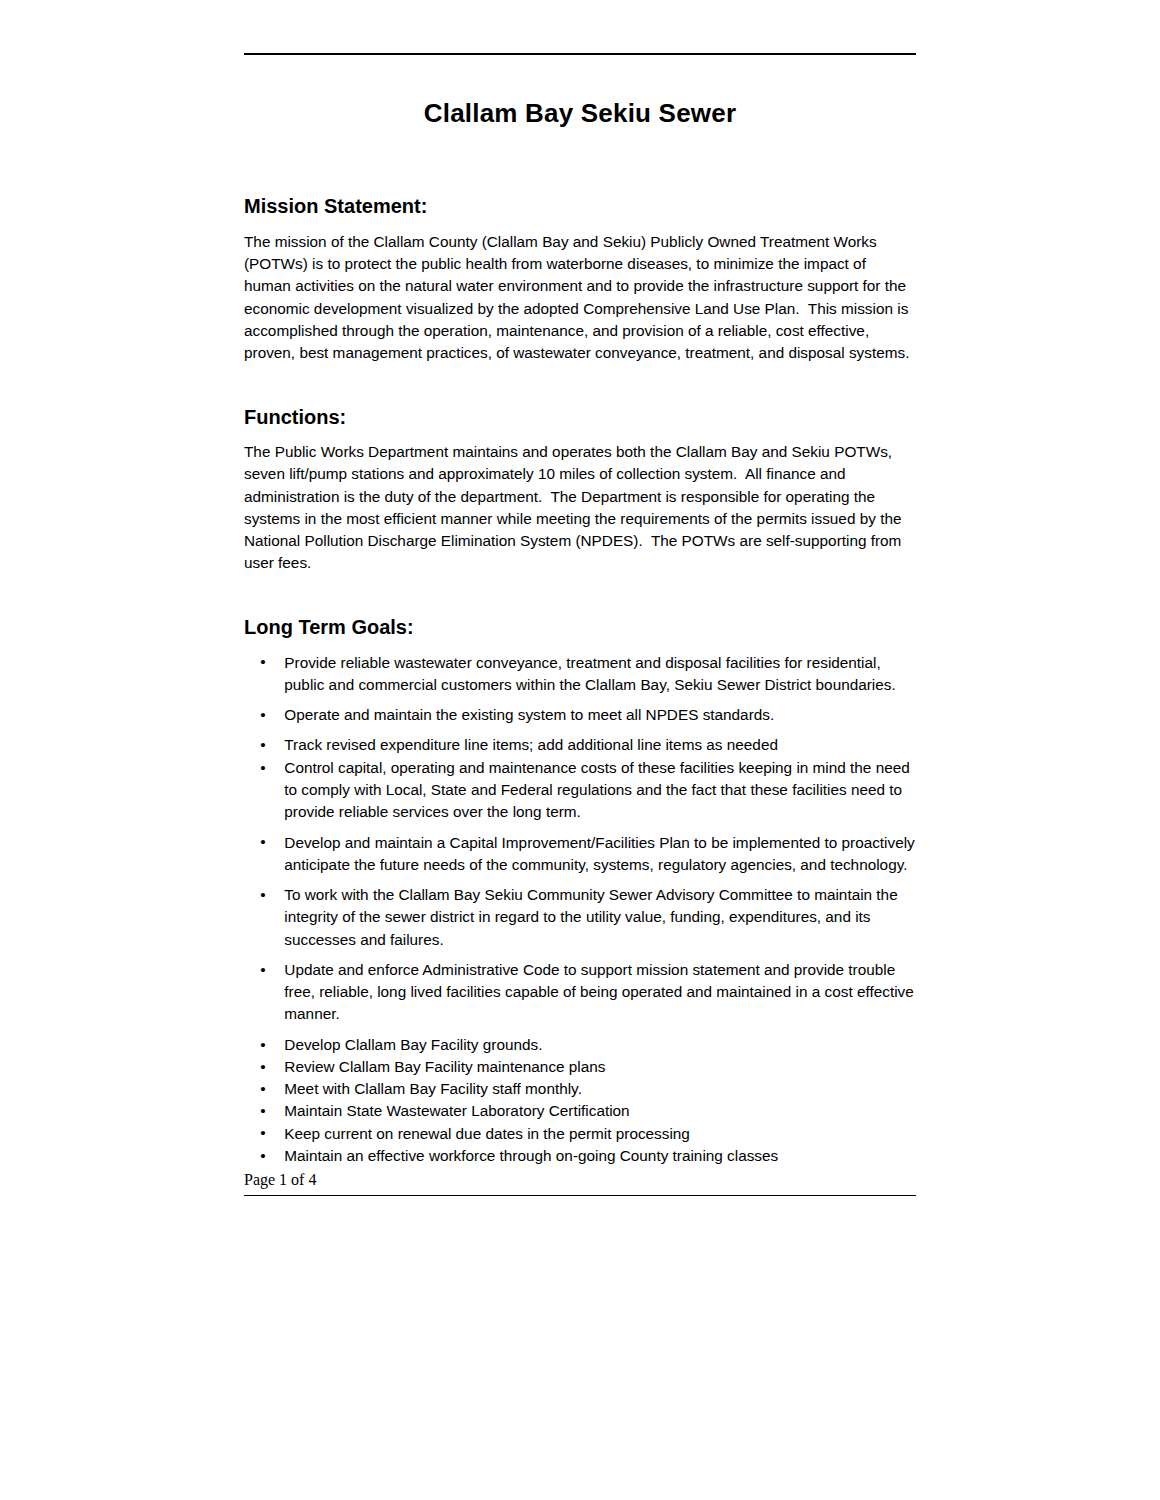Clallam Bay Sekiu Sewer
Mission Statement:
The mission of the Clallam County (Clallam Bay and Sekiu) Publicly Owned Treatment Works (POTWs) is to protect the public health from waterborne diseases, to minimize the impact of human activities on the natural water environment and to provide the infrastructure support for the economic development visualized by the adopted Comprehensive Land Use Plan. This mission is accomplished through the operation, maintenance, and provision of a reliable, cost effective, proven, best management practices, of wastewater conveyance, treatment, and disposal systems.
Functions:
The Public Works Department maintains and operates both the Clallam Bay and Sekiu POTWs, seven lift/pump stations and approximately 10 miles of collection system. All finance and administration is the duty of the department. The Department is responsible for operating the systems in the most efficient manner while meeting the requirements of the permits issued by the National Pollution Discharge Elimination System (NPDES). The POTWs are self-supporting from user fees.
Long Term Goals:
Provide reliable wastewater conveyance, treatment and disposal facilities for residential, public and commercial customers within the Clallam Bay, Sekiu Sewer District boundaries.
Operate and maintain the existing system to meet all NPDES standards.
Track revised expenditure line items; add additional line items as needed
Control capital, operating and maintenance costs of these facilities keeping in mind the need to comply with Local, State and Federal regulations and the fact that these facilities need to provide reliable services over the long term.
Develop and maintain a Capital Improvement/Facilities Plan to be implemented to proactively anticipate the future needs of the community, systems, regulatory agencies, and technology.
To work with the Clallam Bay Sekiu Community Sewer Advisory Committee to maintain the integrity of the sewer district in regard to the utility value, funding, expenditures, and its successes and failures.
Update and enforce Administrative Code to support mission statement and provide trouble free, reliable, long lived facilities capable of being operated and maintained in a cost effective manner.
Develop Clallam Bay Facility grounds.
Review Clallam Bay Facility maintenance plans
Meet with Clallam Bay Facility staff monthly.
Maintain State Wastewater Laboratory Certification
Keep current on renewal due dates in the permit processing
Maintain an effective workforce through on-going County training classes
Page 1 of 4